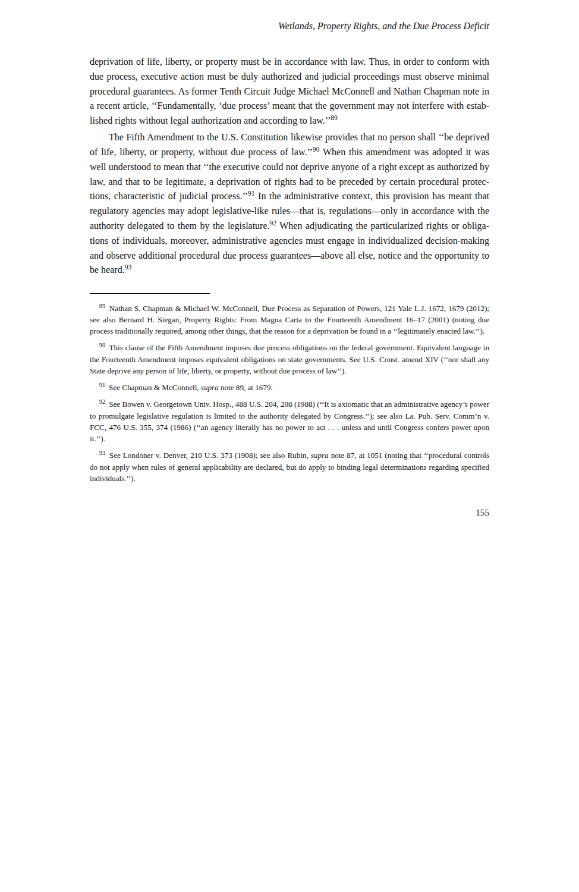Wetlands, Property Rights, and the Due Process Deficit
deprivation of life, liberty, or property must be in accordance with law. Thus, in order to conform with due process, executive action must be duly authorized and judicial proceedings must observe minimal procedural guarantees. As former Tenth Circuit Judge Michael McConnell and Nathan Chapman note in a recent article, ‘‘Fundamentally, ‘due process’ meant that the government may not interfere with established rights without legal authorization and according to law.’’89
The Fifth Amendment to the U.S. Constitution likewise provides that no person shall ‘‘be deprived of life, liberty, or property, without due process of law.’’90 When this amendment was adopted it was well understood to mean that ‘‘the executive could not deprive anyone of a right except as authorized by law, and that to be legitimate, a deprivation of rights had to be preceded by certain procedural protections, characteristic of judicial process.’’91 In the administrative context, this provision has meant that regulatory agencies may adopt legislative-like rules—that is, regulations—only in accordance with the authority delegated to them by the legislature.92 When adjudicating the particularized rights or obligations of individuals, moreover, administrative agencies must engage in individualized decision-making and observe additional procedural due process guarantees—above all else, notice and the opportunity to be heard.93
89 Nathan S. Chapman & Michael W. McConnell, Due Process as Separation of Powers, 121 Yale L.J. 1672, 1679 (2012); see also Bernard H. Siegan, Property Rights: From Magna Carta to the Fourteenth Amendment 16–17 (2001) (noting due process traditionally required, among other things, that the reason for a deprivation be found in a ‘‘legitimately enacted law.’’).
90 This clause of the Fifth Amendment imposes due process obligations on the federal government. Equivalent language in the Fourteenth Amendment imposes equivalent obligations on state governments. See U.S. Const. amend XIV (‘‘nor shall any State deprive any person of life, liberty, or property, without due process of law’’).
91 See Chapman & McConnell, supra note 89, at 1679.
92 See Bowen v. Georgetown Univ. Hosp., 488 U.S. 204, 208 (1988) (‘‘It is axiomatic that an administrative agency’s power to promulgate legislative regulation is limited to the authority delegated by Congress.’’); see also La. Pub. Serv. Comm’n v. FCC, 476 U.S. 355, 374 (1986) (‘‘an agency literally has no power to act . . . unless and until Congress confers power upon it.’’).
93 See Londoner v. Denver, 210 U.S. 373 (1908); see also Rubin, supra note 87, at 1051 (noting that ‘‘procedural controls do not apply when rules of general applicability are declared, but do apply to binding legal determinations regarding specified individuals.’’).
155